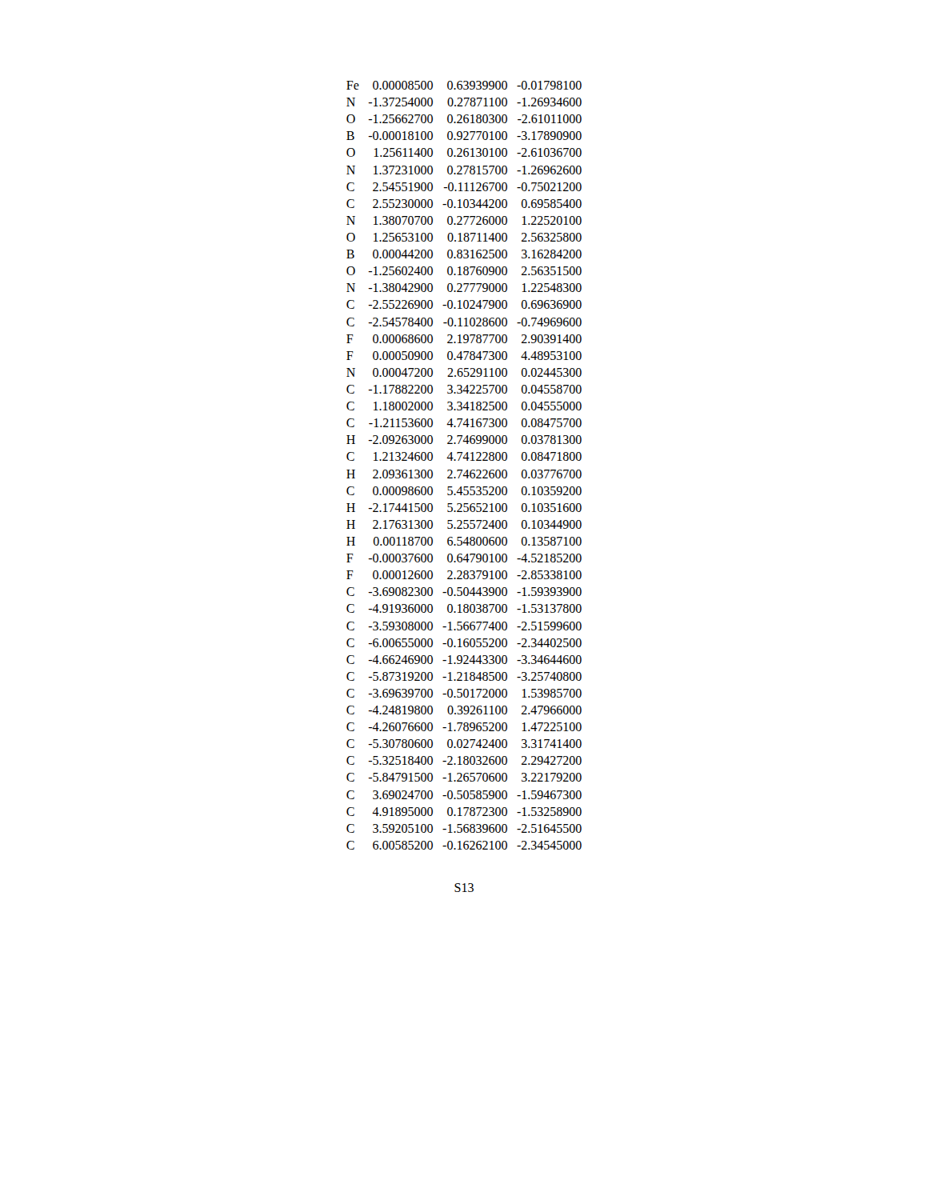| Fe | 0.00008500 | 0.63939900 | -0.01798100 |
| N | -1.37254000 | 0.27871100 | -1.26934600 |
| O | -1.25662700 | 0.26180300 | -2.61011000 |
| B | -0.00018100 | 0.92770100 | -3.17890900 |
| O | 1.25611400 | 0.26130100 | -2.61036700 |
| N | 1.37231000 | 0.27815700 | -1.26962600 |
| C | 2.54551900 | -0.11126700 | -0.75021200 |
| C | 2.55230000 | -0.10344200 | 0.69585400 |
| N | 1.38070700 | 0.27726000 | 1.22520100 |
| O | 1.25653100 | 0.18711400 | 2.56325800 |
| B | 0.00044200 | 0.83162500 | 3.16284200 |
| O | -1.25602400 | 0.18760900 | 2.56351500 |
| N | -1.38042900 | 0.27779000 | 1.22548300 |
| C | -2.55226900 | -0.10247900 | 0.69636900 |
| C | -2.54578400 | -0.11028600 | -0.74969600 |
| F | 0.00068600 | 2.19787700 | 2.90391400 |
| F | 0.00050900 | 0.47847300 | 4.48953100 |
| N | 0.00047200 | 2.65291100 | 0.02445300 |
| C | -1.17882200 | 3.34225700 | 0.04558700 |
| C | 1.18002000 | 3.34182500 | 0.04555000 |
| C | -1.21153600 | 4.74167300 | 0.08475700 |
| H | -2.09263000 | 2.74699000 | 0.03781300 |
| C | 1.21324600 | 4.74122800 | 0.08471800 |
| H | 2.09361300 | 2.74622600 | 0.03776700 |
| C | 0.00098600 | 5.45535200 | 0.10359200 |
| H | -2.17441500 | 5.25652100 | 0.10351600 |
| H | 2.17631300 | 5.25572400 | 0.10344900 |
| H | 0.00118700 | 6.54800600 | 0.13587100 |
| F | -0.00037600 | 0.64790100 | -4.52185200 |
| F | 0.00012600 | 2.28379100 | -2.85338100 |
| C | -3.69082300 | -0.50443900 | -1.59393900 |
| C | -4.91936000 | 0.18038700 | -1.53137800 |
| C | -3.59308000 | -1.56677400 | -2.51599600 |
| C | -6.00655000 | -0.16055200 | -2.34402500 |
| C | -4.66246900 | -1.92443300 | -3.34644600 |
| C | -5.87319200 | -1.21848500 | -3.25740800 |
| C | -3.69639700 | -0.50172000 | 1.53985700 |
| C | -4.24819800 | 0.39261100 | 2.47966000 |
| C | -4.26076600 | -1.78965200 | 1.47225100 |
| C | -5.30780600 | 0.02742400 | 3.31741400 |
| C | -5.32518400 | -2.18032600 | 2.29427200 |
| C | -5.84791500 | -1.26570600 | 3.22179200 |
| C | 3.69024700 | -0.50585900 | -1.59467300 |
| C | 4.91895000 | 0.17872300 | -1.53258900 |
| C | 3.59205100 | -1.56839600 | -2.51645500 |
| C | 6.00585200 | -0.16262100 | -2.34545000 |
S13